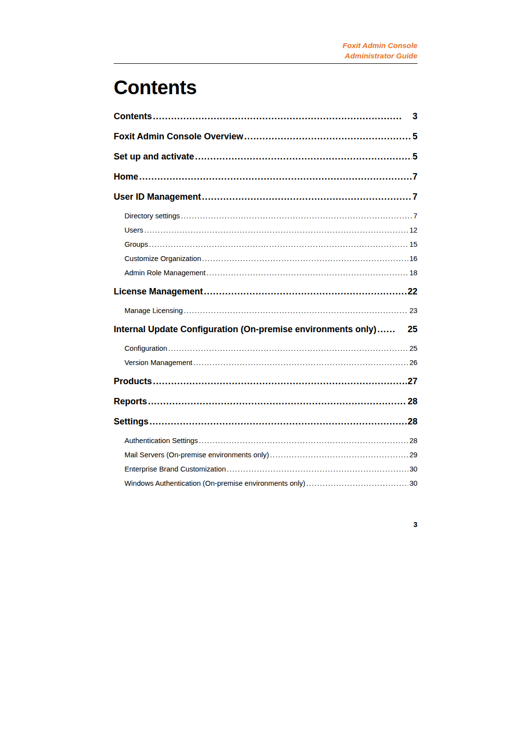Foxit Admin Console
Administrator Guide
Contents
Contents.................................................................................. 3
Foxit Admin Console Overview............................................................ 5
Set up and activate.............................................................................. 5
Home..................................................................................................... 7
User ID Management............................................................................ 7
Directory settings............................................................................................................. 7
Users............................................................................................................................. 12
Groups.......................................................................................................................... 15
Customize Organization................................................................................................ 16
Admin Role Management.............................................................................................. 18
License Management........................................................................... 22
Manage Licensing............................................................................................................. 23
Internal Update Configuration (On-premise environments only)...... 25
Configuration..................................................................................................................... 25
Version Management..................................................................................................... 26
Products.............................................................................................. 27
Reports................................................................................................ 28
Settings................................................................................................ 28
Authentication Settings.................................................................................................. 28
Mail Servers (On-premise environments only)............................................................ 29
Enterprise Brand Customization.................................................................................... 30
Windows Authentication (On-premise environments only)......................................... 30
3